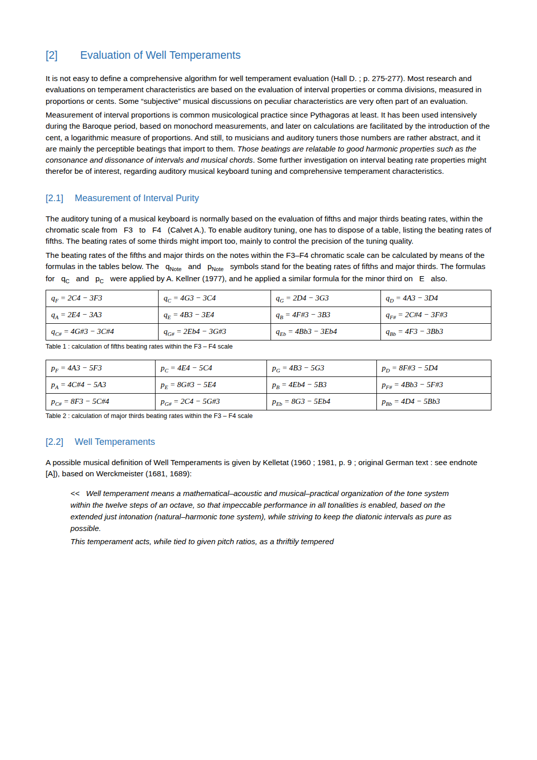[2] Evaluation of Well Temperaments
It is not easy to define a comprehensive algorithm for well temperament evaluation (Hall D. ; p. 275-277). Most research and evaluations on temperament characteristics are based on the evaluation of interval properties or comma divisions, measured in proportions or cents. Some “subjective” musical discussions on peculiar characteristics are very often part of an evaluation.
Measurement of interval proportions is common musicological practice since Pythagoras at least. It has been used intensively during the Baroque period, based on monochord measurements, and later on calculations are facilitated by the introduction of the cent, a logarithmic measure of proportions. And still, to musicians and auditory tuners those numbers are rather abstract, and it are mainly the perceptible beatings that import to them. Those beatings are relatable to good harmonic properties such as the consonance and dissonance of intervals and musical chords. Some further investigation on interval beating rate properties might therefor be of interest, regarding auditory musical keyboard tuning and comprehensive temperament characteristics.
[2.1] Measurement of Interval Purity
The auditory tuning of a musical keyboard is normally based on the evaluation of fifths and major thirds beating rates, within the chromatic scale from F3 to F4 (Calvet A.). To enable auditory tuning, one has to dispose of a table, listing the beating rates of fifths. The beating rates of some thirds might import too, mainly to control the precision of the tuning quality.
The beating rates of the fifths and major thirds on the notes within the F3–F4 chromatic scale can be calculated by means of the formulas in the tables below. The qNote and pNote symbols stand for the beating rates of fifths and major thirds. The formulas for qC and pC were applied by A. Kellner (1977), and he applied a similar formula for the minor third on E also.
| q F = 2C4 − 3F3 | q C = 4G3 − 3C4 | q G = 2D4 − 3G3 | q D = 4A3 − 3D4 |
| q A = 2E4 − 3A3 | q E = 4B3 − 3E4 | q B = 4F#3 − 3B3 | q F# = 2C#4 − 3F#3 |
| q C# = 4G#3 − 3C#4 | q G# = 2Eb4 − 3G#3 | q Eb = 4Bb3 − 3Eb4 | q Bb = 4F3 − 3Bb3 |
Table 1 : calculation of fifths beating rates within the F3 – F4 scale
| p F = 4A3 − 5F3 | p C = 4E4 − 5C4 | p G = 4B3 − 5G3 | p D = 8F#3 − 5D4 |
| p A = 4C#4 − 5A3 | p E = 8G#3 − 5E4 | p B = 4Eb4 − 5B3 | p F# = 4Bb3 − 5F#3 |
| p C# = 8F3 − 5C#4 | p G# = 2C4 − 5G#3 | p Eb = 8G3 − 5Eb4 | p Bb = 4D4 − 5Bb3 |
Table 2 : calculation of major thirds beating rates within the F3 – F4 scale
[2.2] Well Temperaments
A possible musical definition of Well Temperaments is given by Kelletat (1960 ; 1981, p. 9 ; original German text : see endnote [A]), based on Werckmeister (1681, 1689):
<< Well temperament means a mathematical–acoustic and musical–practical organization of the tone system within the twelve steps of an octave, so that impeccable performance in all tonalities is enabled, based on the extended just intonation (natural–harmonic tone system), while striving to keep the diatonic intervals as pure as possible.
This temperament acts, while tied to given pitch ratios, as a thriftily tempered